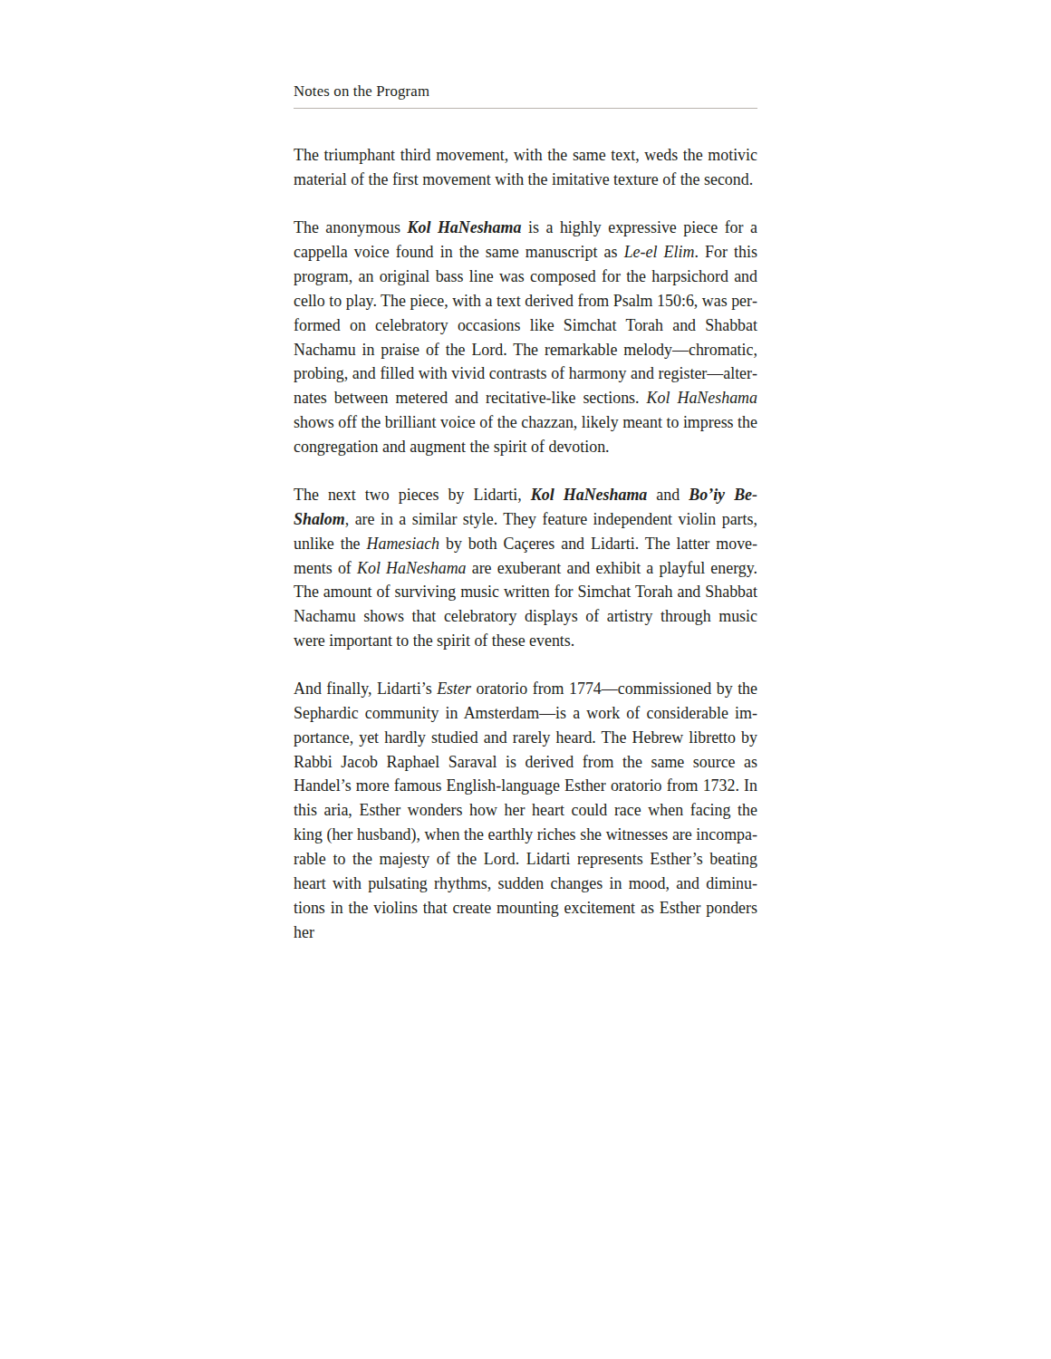Notes on the Program
The triumphant third movement, with the same text, weds the motivic material of the first movement with the imitative texture of the second.
The anonymous Kol HaNeshama is a highly expressive piece for a cappella voice found in the same manuscript as Le-el Elim. For this program, an original bass line was composed for the harpsichord and cello to play. The piece, with a text derived from Psalm 150:6, was performed on celebratory occasions like Simchat Torah and Shabbat Nachamu in praise of the Lord. The remarkable melody—chromatic, probing, and filled with vivid contrasts of harmony and register—alternates between metered and recitative-like sections. Kol HaNeshama shows off the brilliant voice of the chazzan, likely meant to impress the congregation and augment the spirit of devotion.
The next two pieces by Lidarti, Kol HaNeshama and Bo’iy Be-Shalom, are in a similar style. They feature independent violin parts, unlike the Hamesiach by both Caçeres and Lidarti. The latter movements of Kol HaNeshama are exuberant and exhibit a playful energy. The amount of surviving music written for Simchat Torah and Shabbat Nachamu shows that celebratory displays of artistry through music were important to the spirit of these events.
And finally, Lidarti’s Ester oratorio from 1774—commissioned by the Sephardic community in Amsterdam—is a work of considerable importance, yet hardly studied and rarely heard. The Hebrew libretto by Rabbi Jacob Raphael Saraval is derived from the same source as Handel’s more famous English-language Esther oratorio from 1732. In this aria, Esther wonders how her heart could race when facing the king (her husband), when the earthly riches she witnesses are incomparable to the majesty of the Lord. Lidarti represents Esther’s beating heart with pulsating rhythms, sudden changes in mood, and diminutions in the violins that create mounting excitement as Esther ponders her